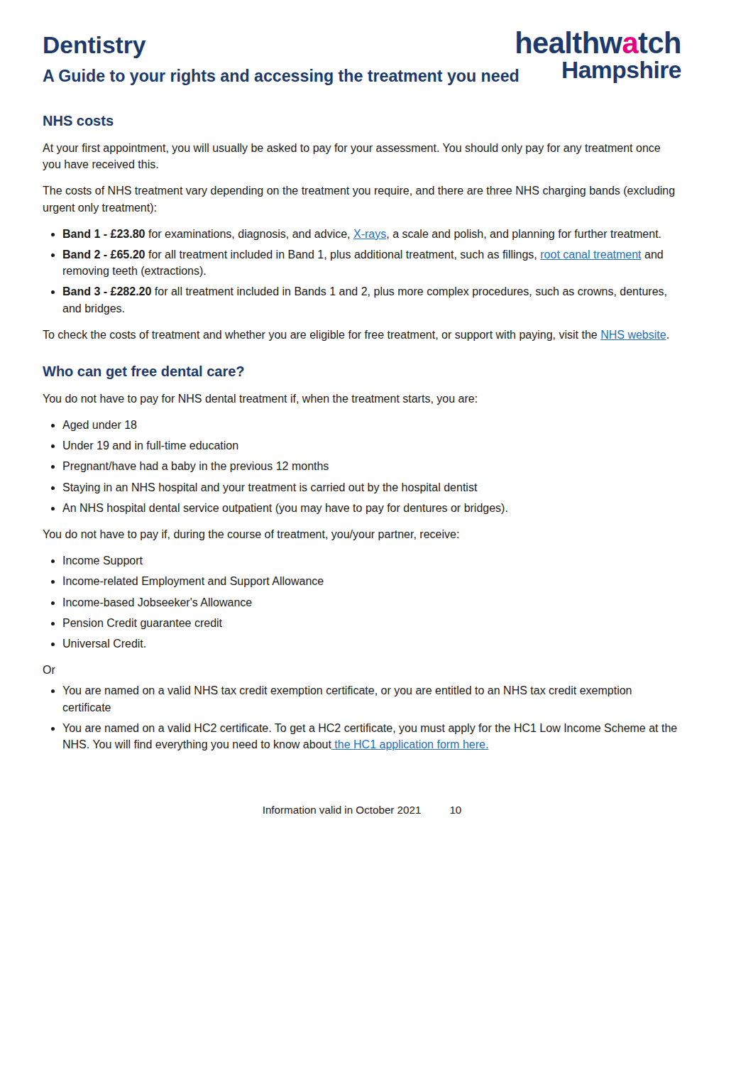healthwatch
Hampshire
Dentistry
A Guide to your rights and accessing the treatment you need
NHS costs
At your first appointment, you will usually be asked to pay for your assessment. You should only pay for any treatment once you have received this.
The costs of NHS treatment vary depending on the treatment you require, and there are three NHS charging bands (excluding urgent only treatment):
Band 1 - £23.80 for examinations, diagnosis, and advice, X-rays, a scale and polish, and planning for further treatment.
Band 2 - £65.20 for all treatment included in Band 1, plus additional treatment, such as fillings, root canal treatment and removing teeth (extractions).
Band 3 - £282.20 for all treatment included in Bands 1 and 2, plus more complex procedures, such as crowns, dentures, and bridges.
To check the costs of treatment and whether you are eligible for free treatment, or support with paying, visit the NHS website.
Who can get free dental care?
You do not have to pay for NHS dental treatment if, when the treatment starts, you are:
Aged under 18
Under 19 and in full-time education
Pregnant/have had a baby in the previous 12 months
Staying in an NHS hospital and your treatment is carried out by the hospital dentist
An NHS hospital dental service outpatient (you may have to pay for dentures or bridges).
You do not have to pay if, during the course of treatment, you/your partner, receive:
Income Support
Income-related Employment and Support Allowance
Income-based Jobseeker's Allowance
Pension Credit guarantee credit
Universal Credit.
Or
You are named on a valid NHS tax credit exemption certificate, or you are entitled to an NHS tax credit exemption certificate
You are named on a valid HC2 certificate. To get a HC2 certificate, you must apply for the HC1 Low Income Scheme at the NHS. You will find everything you need to know about the HC1 application form here.
Information valid in October 202110